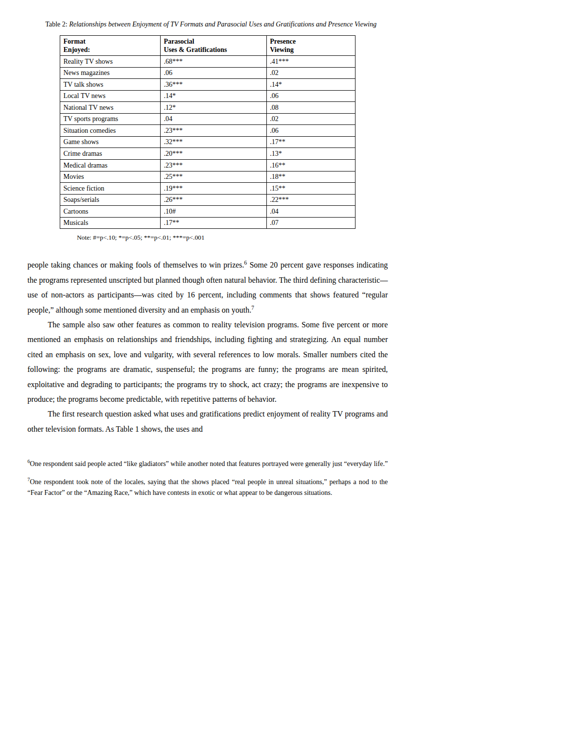Table 2: Relationships between Enjoyment of TV Formats and Parasocial Uses and Gratifications and Presence Viewing
| Format Enjoyed: | Parasocial Uses & Gratifications | Presence Viewing |
| --- | --- | --- |
| Reality TV shows | .68*** | .41*** |
| News magazines | .06 | .02 |
| TV talk shows | .36*** | .14* |
| Local TV news | .14* | .06 |
| National TV news | .12* | .08 |
| TV sports programs | .04 | .02 |
| Situation comedies | .23*** | .06 |
| Game shows | .32*** | .17** |
| Crime dramas | .20*** | .13* |
| Medical dramas | .23*** | .16** |
| Movies | .25*** | .18** |
| Science fiction | .19*** | .15** |
| Soaps/serials | .26*** | .22*** |
| Cartoons | .10# | .04 |
| Musicals | .17** | .07 |
Note: #=p<.10; *=p<.05; **=p<.01; ***=p<.001
people taking chances or making fools of themselves to win prizes.6 Some 20 percent gave responses indicating the programs represented unscripted but planned though often natural behavior. The third defining characteristic—use of non-actors as participants—was cited by 16 percent, including comments that shows featured “regular people,” although some mentioned diversity and an emphasis on youth.7
The sample also saw other features as common to reality television programs. Some five percent or more mentioned an emphasis on relationships and friendships, including fighting and strategizing. An equal number cited an emphasis on sex, love and vulgarity, with several references to low morals. Smaller numbers cited the following: the programs are dramatic, suspenseful; the programs are funny; the programs are mean spirited, exploitative and degrading to participants; the programs try to shock, act crazy; the programs are inexpensive to produce; the programs become predictable, with repetitive patterns of behavior.
The first research question asked what uses and gratifications predict enjoyment of reality TV programs and other television formats. As Table 1 shows, the uses and
6One respondent said people acted “like gladiators” while another noted that features portrayed were generally just “everyday life.”
7One respondent took note of the locales, saying that the shows placed “real people in unreal situations,” perhaps a nod to the “Fear Factor” or the “Amazing Race,” which have contests in exotic or what appear to be dangerous situations.